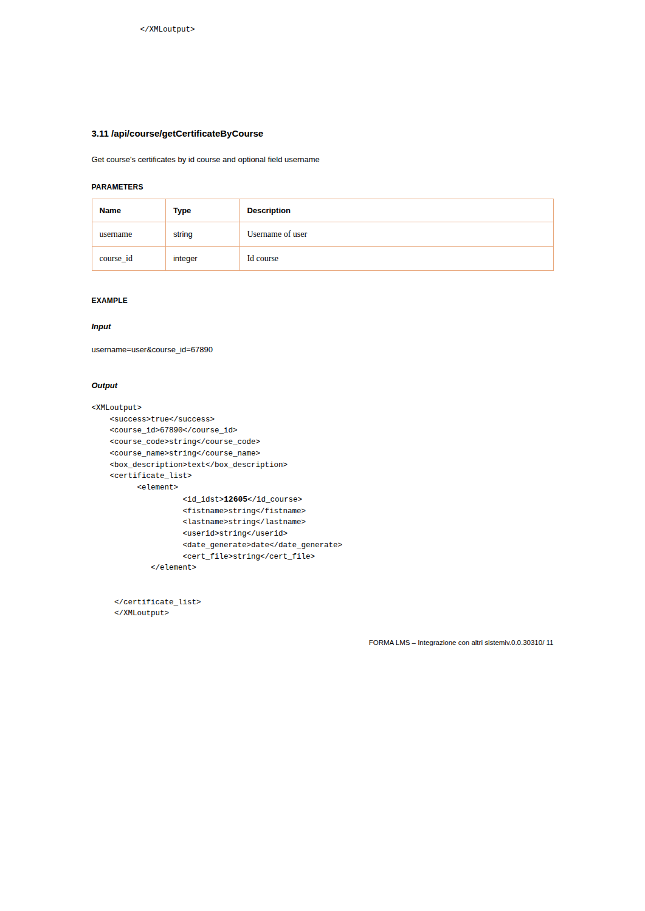</XMLoutput>
3.11 /api/course/getCertificateByCourse
Get course's certificates by id course and optional field username
PARAMETERS
| Name | Type | Description |
| --- | --- | --- |
| username | string | Username of user |
| course_id | integer | Id course |
EXAMPLE
Input
username=user&course_id=67890
Output
<XMLoutput>
    <success>true</success>
    <course_id>67890</course_id>
    <course_code>string</course_code>
    <course_name>string</course_name>
    <box_description>text</box_description>
    <certificate_list>
          <element>
                    <id_idst>12605</id_course>
                    <fistname>string</fistname>
                    <lastname>string</lastname>
                    <userid>string</userid>
                    <date_generate>date</date_generate>
                    <cert_file>string</cert_file>
             </element>


     </certificate_list>
     </XMLoutput>
FORMA LMS – Integrazione con altri sistemiv.0.0.30310/ 11